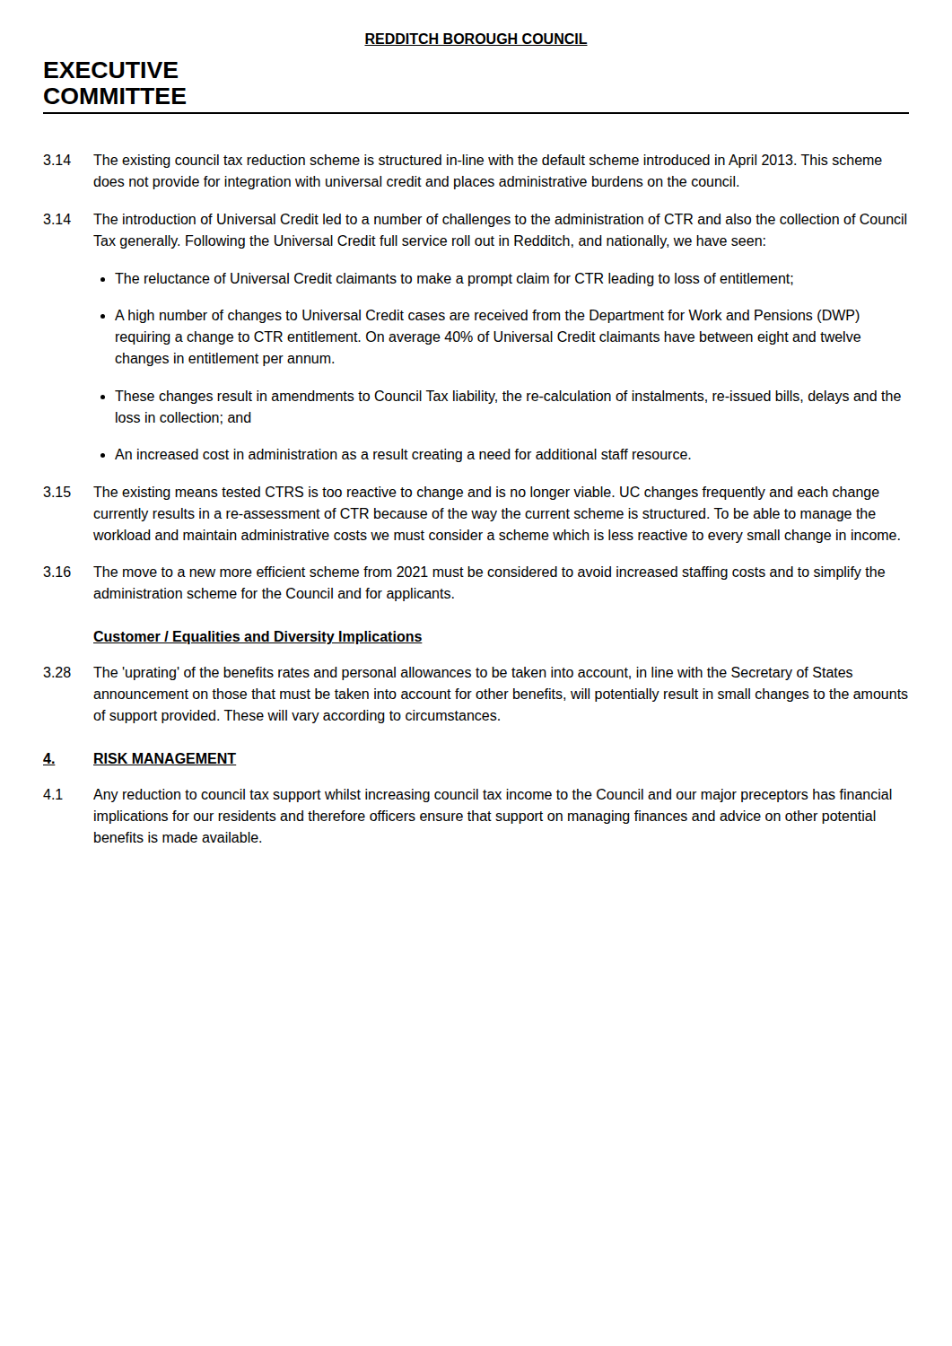REDDITCH BOROUGH COUNCIL
EXECUTIVE
COMMITTEE
3.14
The existing council tax reduction scheme is structured in-line with the default scheme introduced in April 2013. This scheme does not provide for integration with universal credit and places administrative burdens on the council.
3.14
The introduction of Universal Credit led to a number of challenges to the administration of CTR and also the collection of Council Tax generally. Following the Universal Credit full service roll out in Redditch, and nationally, we have seen:
The reluctance of Universal Credit claimants to make a prompt claim for CTR leading to loss of entitlement;
A high number of changes to Universal Credit cases are received from the Department for Work and Pensions (DWP) requiring a change to CTR entitlement. On average 40% of Universal Credit claimants have between eight and twelve changes in entitlement per annum.
These changes result in amendments to Council Tax liability, the re-calculation of instalments, re-issued bills, delays and the loss in collection; and
An increased cost in administration as a result creating a need for additional staff resource.
3.15
The existing means tested CTRS is too reactive to change and is no longer viable. UC changes frequently and each change currently results in a re-assessment of CTR because of the way the current scheme is structured. To be able to manage the workload and maintain administrative costs we must consider a scheme which is less reactive to every small change in income.
3.16
The move to a new more efficient scheme from 2021 must be considered to avoid increased staffing costs and to simplify the administration scheme for the Council and for applicants.
Customer / Equalities and Diversity Implications
3.28
The 'uprating' of the benefits rates and personal allowances to be taken into account, in line with the Secretary of States announcement on those that must be taken into account for other benefits, will potentially result in small changes to the amounts of support provided. These will vary according to circumstances.
4. RISK MANAGEMENT
4.1
Any reduction to council tax support whilst increasing council tax income to the Council and our major preceptors has financial implications for our residents and therefore officers ensure that support on managing finances and advice on other potential benefits is made available.